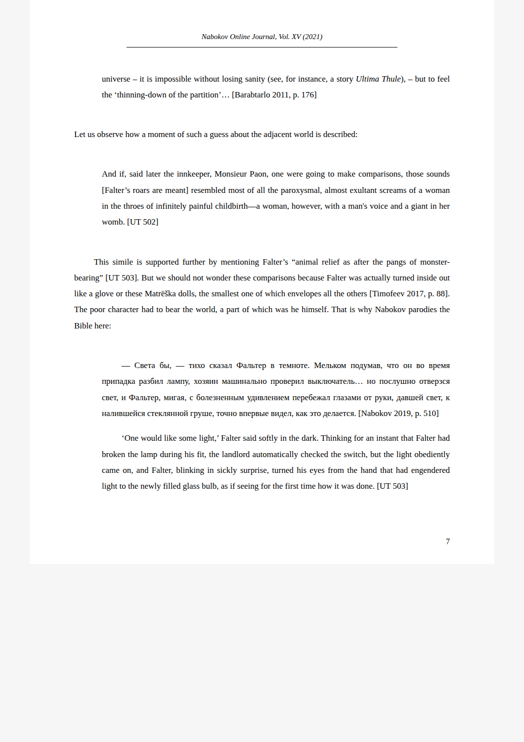Nabokov Online Journal, Vol. XV (2021)
universe – it is impossible without losing sanity (see, for instance, a story Ultima Thule), – but to feel the ‘thinning-down of the partition’… [Barabtarlo 2011, p. 176]
Let us observe how a moment of such a guess about the adjacent world is described:
And if, said later the innkeeper, Monsieur Paon, one were going to make comparisons, those sounds [Falter’s roars are meant] resembled most of all the paroxysmal, almost exultant screams of a woman in the throes of infinitely painful childbirth—a woman, however, with a man's voice and a giant in her womb. [UT 502]
This simile is supported further by mentioning Falter’s “animal relief as after the pangs of monster-bearing” [UT 503]. But we should not wonder these comparisons because Falter was actually turned inside out like a glove or these Matrëška dolls, the smallest one of which envelopes all the others [Timofeev 2017, p. 88]. The poor character had to bear the world, a part of which was he himself. That is why Nabokov parodies the Bible here:
— Света бы, — тихо сказал Фальтер в темноте. Мельком подумав, что он во время припадка разбил лампу, хозяин машинально проверил выключатель… но послушно отверзся свет, и Фальтер, мигая, с болезненным удивлением перебежал глазами от руки, давшей свет, к налившейся стеклянной груше, точно впервые видел, как это делается. [Nabokov 2019, p. 510]
‘One would like some light,’ Falter said softly in the dark. Thinking for an instant that Falter had broken the lamp during his fit, the landlord automatically checked the switch, but the light obediently came on, and Falter, blinking in sickly surprise, turned his eyes from the hand that had engendered light to the newly filled glass bulb, as if seeing for the first time how it was done. [UT 503]
7